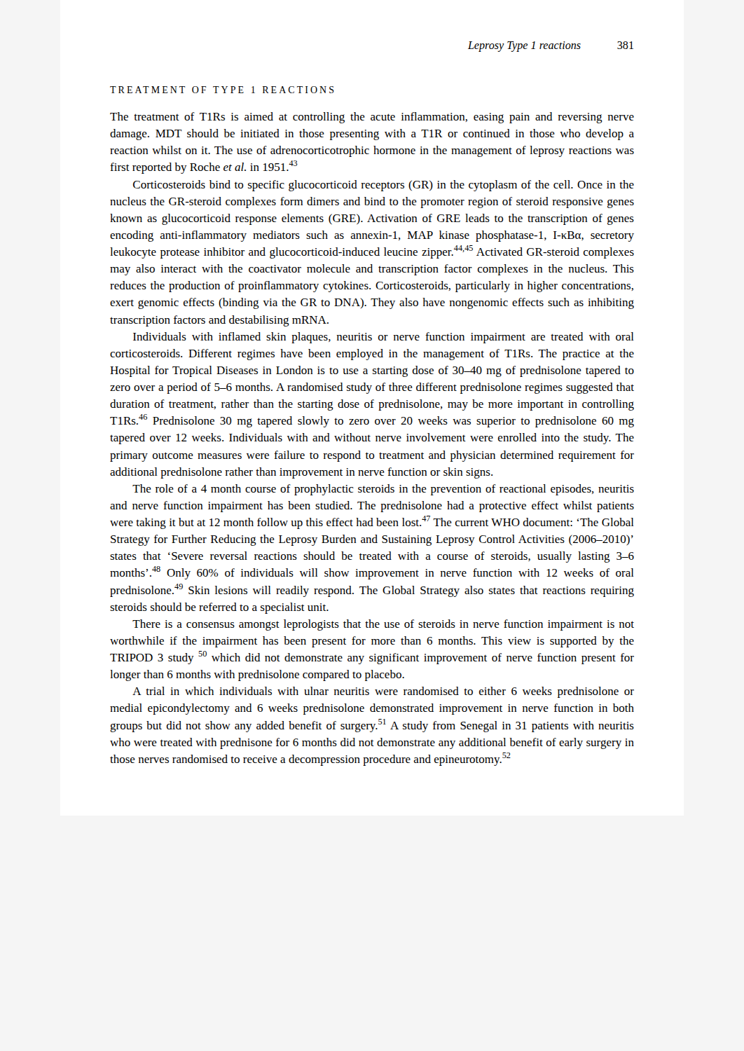Leprosy Type 1 reactions 381
Treatment of type 1 reactions
The treatment of T1Rs is aimed at controlling the acute inflammation, easing pain and reversing nerve damage. MDT should be initiated in those presenting with a T1R or continued in those who develop a reaction whilst on it. The use of adrenocorticotrophic hormone in the management of leprosy reactions was first reported by Roche et al. in 1951.43
Corticosteroids bind to specific glucocorticoid receptors (GR) in the cytoplasm of the cell. Once in the nucleus the GR-steroid complexes form dimers and bind to the promoter region of steroid responsive genes known as glucocorticoid response elements (GRE). Activation of GRE leads to the transcription of genes encoding anti-inflammatory mediators such as annexin-1, MAP kinase phosphatase-1, I-κBα, secretory leukocyte protease inhibitor and glucocorticoid-induced leucine zipper.44,45 Activated GR-steroid complexes may also interact with the coactivator molecule and transcription factor complexes in the nucleus. This reduces the production of proinflammatory cytokines. Corticosteroids, particularly in higher concentrations, exert genomic effects (binding via the GR to DNA). They also have nongenomic effects such as inhibiting transcription factors and destabilising mRNA.
Individuals with inflamed skin plaques, neuritis or nerve function impairment are treated with oral corticosteroids. Different regimes have been employed in the management of T1Rs. The practice at the Hospital for Tropical Diseases in London is to use a starting dose of 30–40 mg of prednisolone tapered to zero over a period of 5–6 months. A randomised study of three different prednisolone regimes suggested that duration of treatment, rather than the starting dose of prednisolone, may be more important in controlling T1Rs.46 Prednisolone 30 mg tapered slowly to zero over 20 weeks was superior to prednisolone 60 mg tapered over 12 weeks. Individuals with and without nerve involvement were enrolled into the study. The primary outcome measures were failure to respond to treatment and physician determined requirement for additional prednisolone rather than improvement in nerve function or skin signs.
The role of a 4 month course of prophylactic steroids in the prevention of reactional episodes, neuritis and nerve function impairment has been studied. The prednisolone had a protective effect whilst patients were taking it but at 12 month follow up this effect had been lost.47 The current WHO document: ‘The Global Strategy for Further Reducing the Leprosy Burden and Sustaining Leprosy Control Activities (2006–2010)’ states that ‘Severe reversal reactions should be treated with a course of steroids, usually lasting 3–6 months’.48 Only 60% of individuals will show improvement in nerve function with 12 weeks of oral prednisolone.49 Skin lesions will readily respond. The Global Strategy also states that reactions requiring steroids should be referred to a specialist unit.
There is a consensus amongst leprologists that the use of steroids in nerve function impairment is not worthwhile if the impairment has been present for more than 6 months. This view is supported by the TRIPOD 3 study 50 which did not demonstrate any significant improvement of nerve function present for longer than 6 months with prednisolone compared to placebo.
A trial in which individuals with ulnar neuritis were randomised to either 6 weeks prednisolone or medial epicondylectomy and 6 weeks prednisolone demonstrated improvement in nerve function in both groups but did not show any added benefit of surgery.51 A study from Senegal in 31 patients with neuritis who were treated with prednisone for 6 months did not demonstrate any additional benefit of early surgery in those nerves randomised to receive a decompression procedure and epineurotomy.52